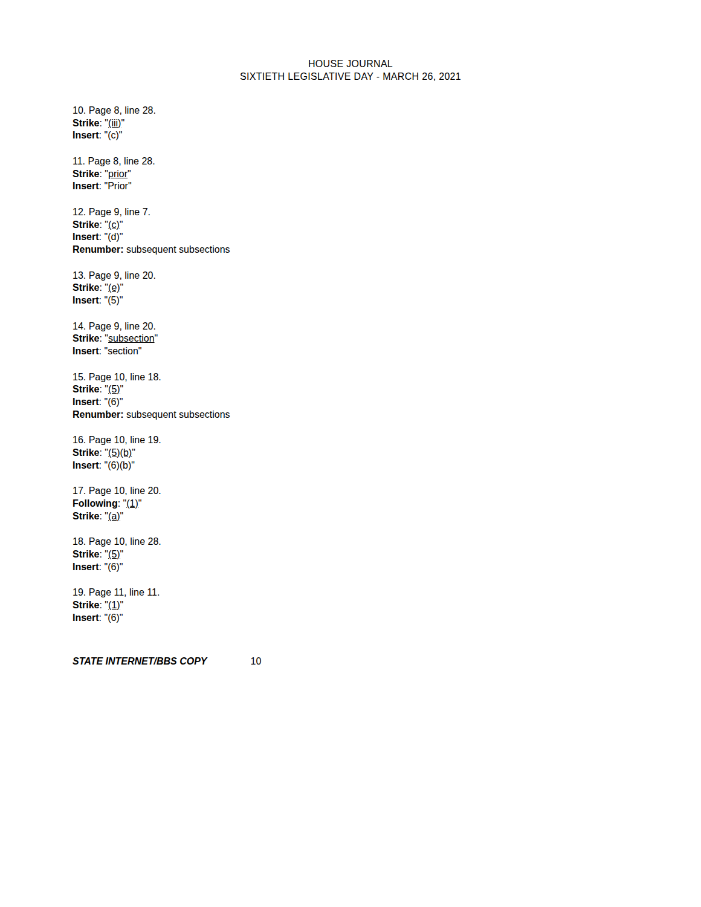HOUSE JOURNAL
SIXTIETH LEGISLATIVE DAY - MARCH 26, 2021
10. Page 8, line 28.
Strike: "(iii)"
Insert: "(c)"
11. Page 8, line 28.
Strike: "prior"
Insert: "Prior"
12. Page 9, line 7.
Strike: "(c)"
Insert: "(d)"
Renumber: subsequent subsections
13. Page 9, line 20.
Strike: "(e)"
Insert: "(5)"
14. Page 9, line 20.
Strike: "subsection"
Insert: "section"
15. Page 10, line 18.
Strike: "(5)"
Insert: "(6)"
Renumber: subsequent subsections
16. Page 10, line 19.
Strike: "(5)(b)"
Insert: "(6)(b)"
17. Page 10, line 20.
Following: "(1)"
Strike: "(a)"
18. Page 10, line 28.
Strike: "(5)"
Insert: "(6)"
19. Page 11, line 11.
Strike: "(1)"
Insert: "(6)"
STATE INTERNET/BBS COPY 10